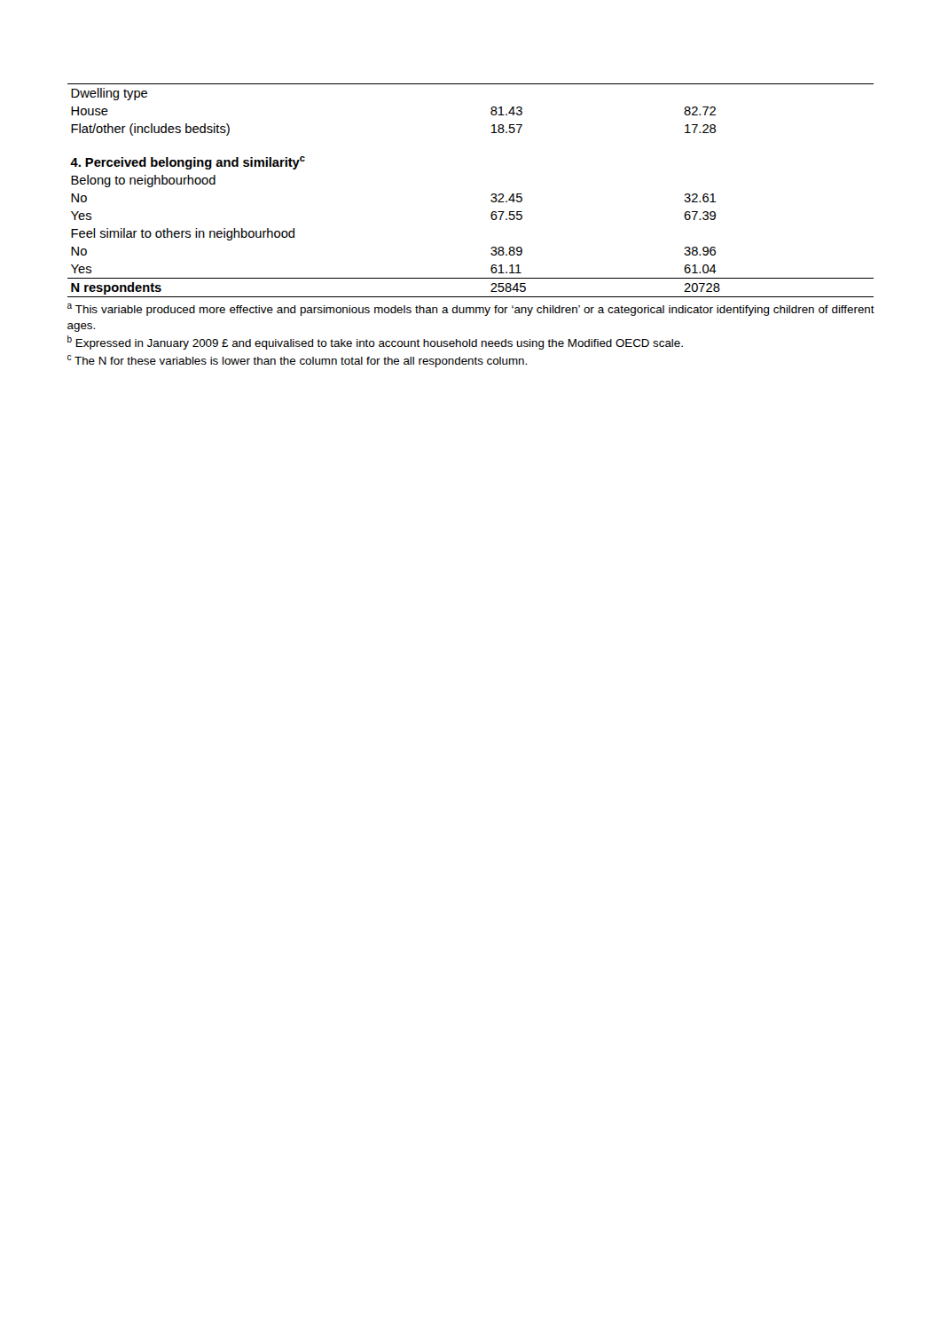| Dwelling type | | |
| House | 81.43 | 82.72 |
| Flat/other (includes bedsits) | 18.57 | 17.28 |
| 4. Perceived belonging and similarity c | | |
| Belong to neighbourhood | | |
| No | 32.45 | 32.61 |
| Yes | 67.55 | 67.39 |
| Feel similar to others in neighbourhood | | |
| No | 38.89 | 38.96 |
| Yes | 61.11 | 61.04 |
| N respondents | 25845 | 20728 |
a This variable produced more effective and parsimonious models than a dummy for ‘any children’ or a categorical indicator identifying children of different ages.
b Expressed in January 2009 £ and equivalised to take into account household needs using the Modified OECD scale.
c The N for these variables is lower than the column total for the all respondents column.